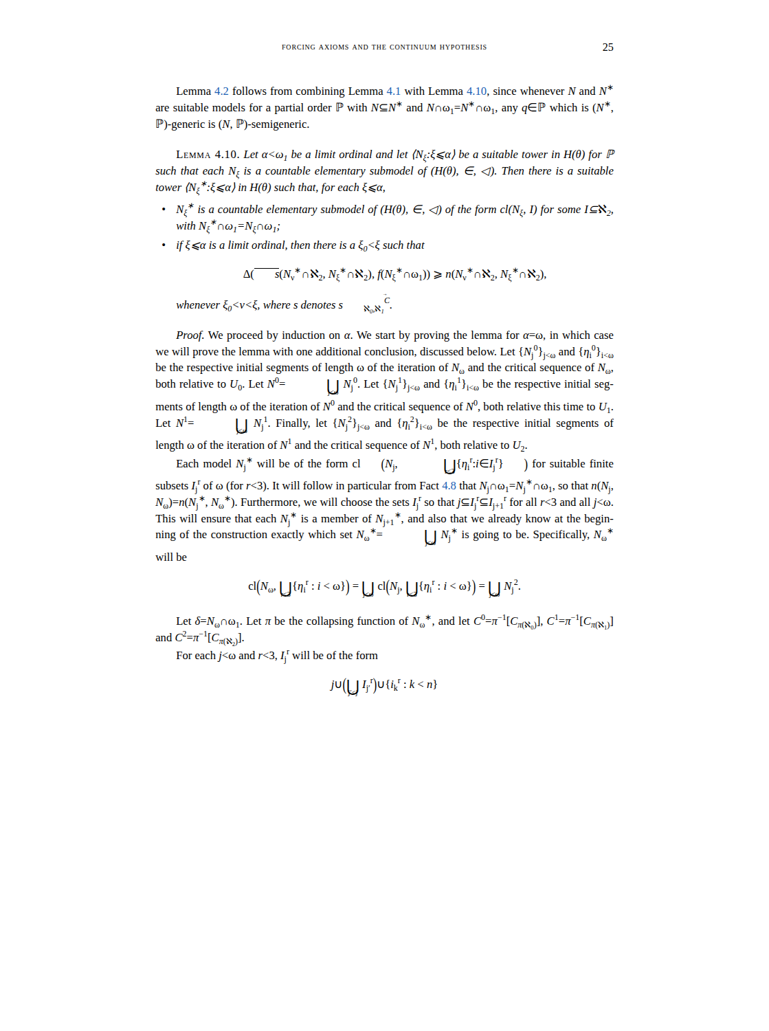forcing axioms and the continuum hypothesis 25
Lemma 4.2 follows from combining Lemma 4.1 with Lemma 4.10, since whenever N and N∗ are suitable models for a partial order ℙ with N⊆N∗ and N∩ω1=N∗∩ω1, any q∈ℙ which is (N∗, ℙ)-generic is (N, ℙ)-semigeneric.
Lemma 4.10. Let α<ω1 be a limit ordinal and let ⟨Nξ:ξ⩽α⟩ be a suitable tower in H(θ) for ℙ such that each Nξ is a countable elementary submodel of (H(θ), ∈, ◁). Then there is a suitable tower ⟨Nξ∗:ξ⩽α⟩ in H(θ) such that, for each ξ⩽α,
Nξ∗ is a countable elementary submodel of (H(θ), ∈, ◁) of the form cl(Nξ, I) for some I⊆ℵ2, with Nξ∗∩ω1=Nξ∩ω1;
if ξ⩽α is a limit ordinal, then there is a ξ0<ξ such that
Δ(s(Nν∗∩ℵ2, Nξ∗∩ℵ2), f(Nξ∗∩ω1)) ⩾ n(Nν∗∩ℵ2, Nξ∗∩ℵ2),
whenever ξ0<ν<ξ, where s denotes sCℵ0,ℵ1.
Proof. We proceed by induction on α. We start by proving the lemma for α=ω, in which case we will prove the lemma with one additional conclusion, discussed below. Let {Nj0}j<ω and {ηi0}i<ω be the respective initial segments of length ω of the iteration of Nω and the critical sequence of Nω, both relative to U0. Let N0=⋃j<ω Nj0. Let {Nj1}j<ω and {ηi1}i<ω be the respective initial segments of length ω of the iteration of N0 and the critical sequence of N0, both relative this time to U1. Let N1=⋃j<ω Nj1. Finally, let {Nj2}j<ω and {ηi2}i<ω be the respective initial segments of length ω of the iteration of N1 and the critical sequence of N1, both relative to U2.
Each model Nj∗ will be of the form cl(Nj, ⋃r<3{ηir:i∈Ijr}) for suitable finite subsets Ijr of ω (for r<3). It will follow in particular from Fact 4.8 that Nj∩ω1=Nj∗∩ω1, so that n(Nj, Nω)=n(Nj∗, Nω∗). Furthermore, we will choose the sets Ijr so that j⊆Ijr⊆Ij+1r for all r<3 and all j<ω. This will ensure that each Nj∗ is a member of Nj+1∗, and also that we already know at the beginning of the construction exactly which set Nω∗=⋃j<ω Nj∗ is going to be. Specifically, Nω∗ will be
cl(Nω, ⋃r<3{ηir : i < ω}) = ⋃j<ω cl(Nj, ⋃r<3{ηir : i < ω}) = ⋃j<ω Nj2.
Let δ=Nω∩ω1. Let π be the collapsing function of Nω∗, and let C0=π−1[Cπ(ℵ0)], C1=π−1[Cπ(ℵ1)] and C2=π−1[Cπ(ℵ2)].
For each j<ω and r<3, Ijr will be of the form
j∪(⋃j′<j Ij′r)∪{ikr : k < n}